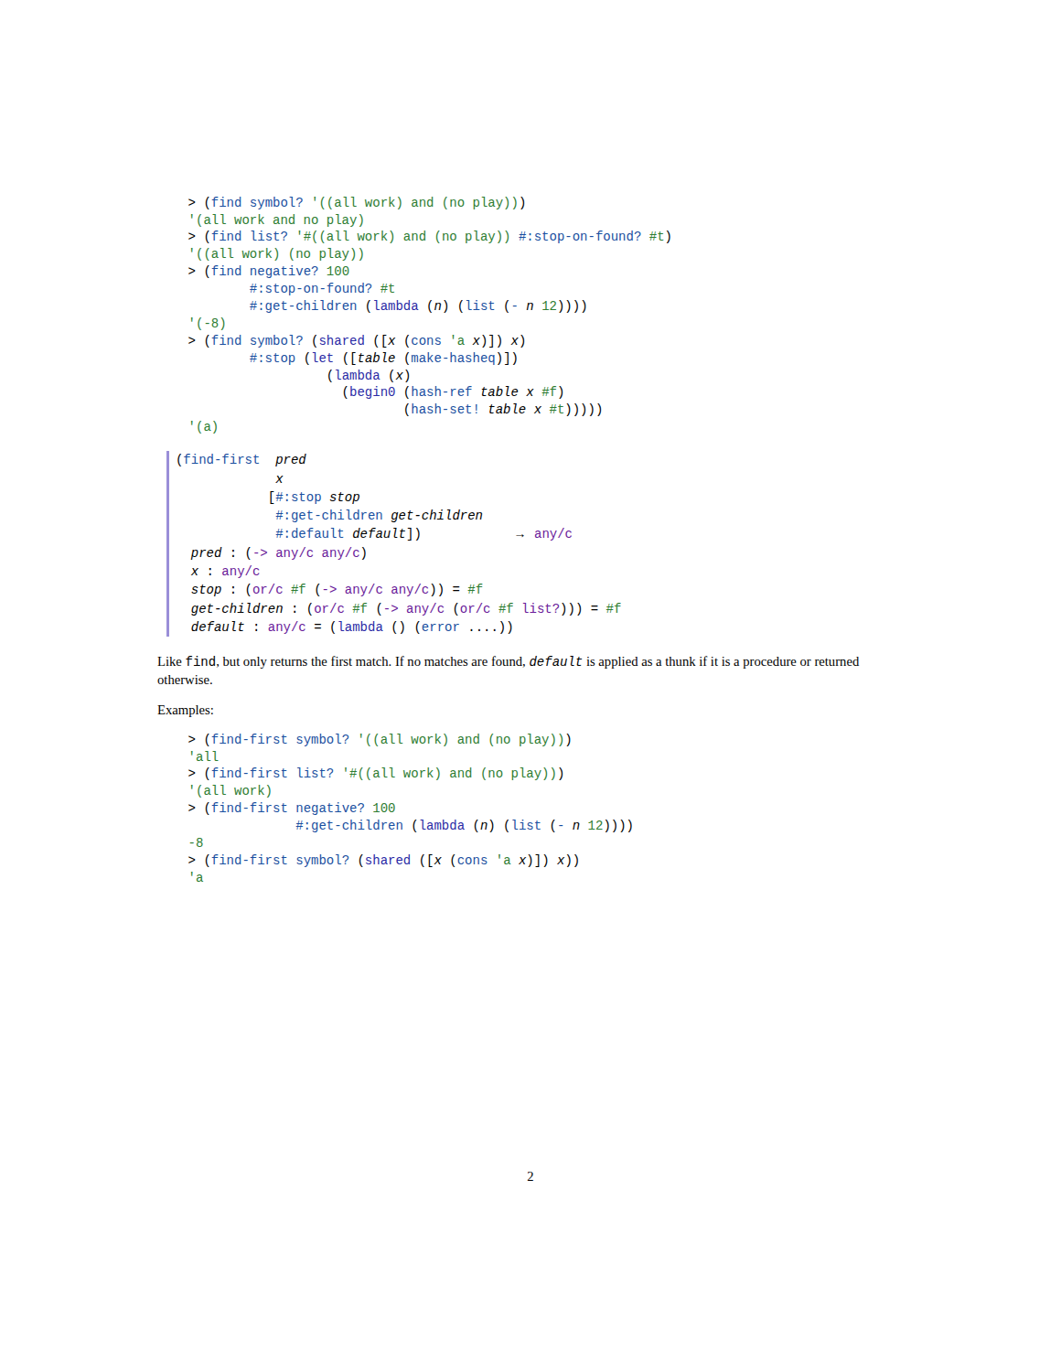> (find symbol? '((all work) and (no play)))
'(all work and no play)
> (find list? '#((all work) and (no play)) #:stop-on-found? #t)
'((all work) (no play))
> (find negative? 100
        #:stop-on-found? #t
        #:get-children (lambda (n) (list (- n 12))))
'(-8)
> (find symbol? (shared ([x (cons 'a x)]) x)
        #:stop (let ([table (make-hasheq)])
                  (lambda (x)
                    (begin0 (hash-ref table x #f)
                            (hash-set! table x #t)))))
'(a)
(find-first  pred
             x
            [#:stop stop
             #:get-children get-children
             #:default default])            → any/c
  pred : (-> any/c any/c)
  x : any/c
  stop : (or/c #f (-> any/c any/c)) = #f
  get-children : (or/c #f (-> any/c (or/c #f list?))) = #f
  default : any/c = (lambda () (error ....))
Like find, but only returns the first match. If no matches are found, default is applied as a thunk if it is a procedure or returned otherwise.
Examples:
> (find-first symbol? '((all work) and (no play)))
'all
> (find-first list? '#((all work) and (no play)))
'(all work)
> (find-first negative? 100
              #:get-children (lambda (n) (list (- n 12))))
-8
> (find-first symbol? (shared ([x (cons 'a x)]) x))
'a
2